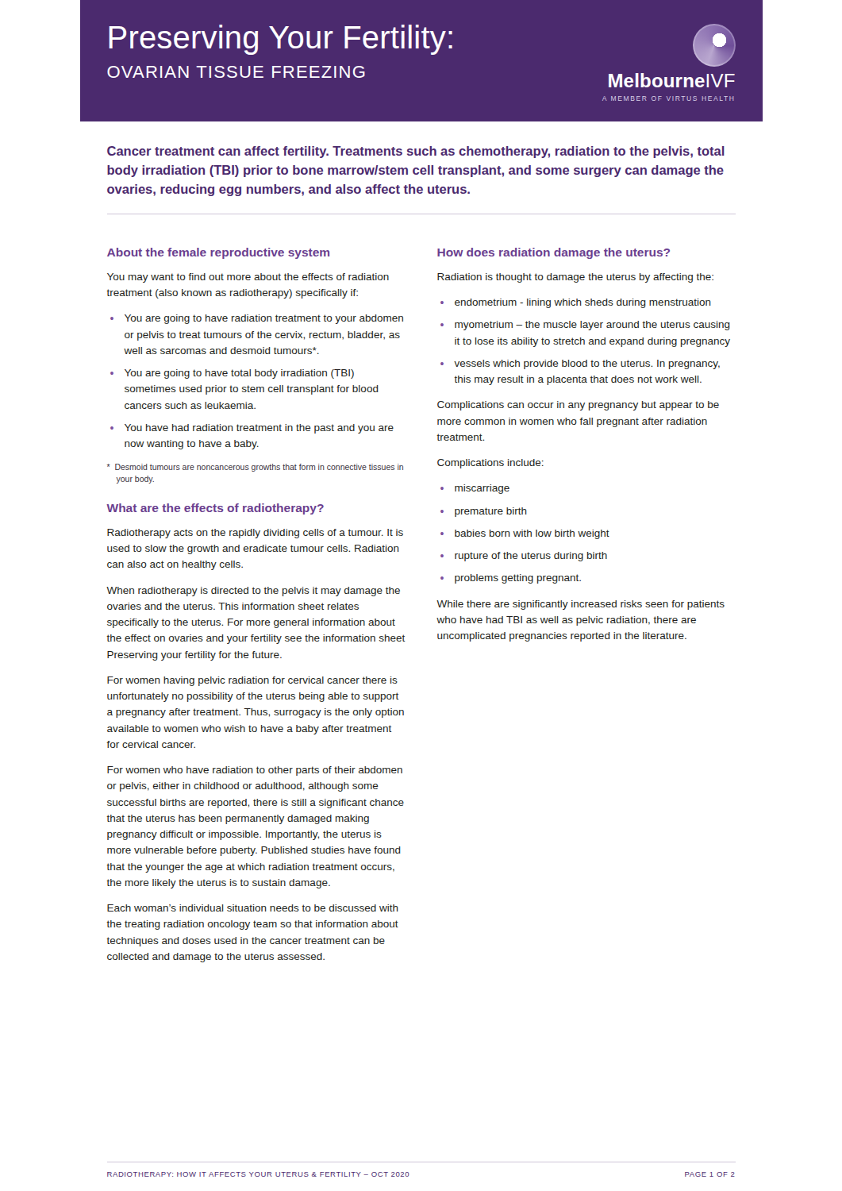Preserving Your Fertility:
Ovarian Tissue Freezing
MelbourneIVF
A Member of Virtus Health
Cancer treatment can affect fertility. Treatments such as chemotherapy, radiation to the pelvis, total body irradiation (TBI) prior to bone marrow/stem cell transplant, and some surgery can damage the ovaries, reducing egg numbers, and also affect the uterus.
About the female reproductive system
You may want to find out more about the effects of radiation treatment (also known as radiotherapy) specifically if:
You are going to have radiation treatment to your abdomen or pelvis to treat tumours of the cervix, rectum, bladder, as well as sarcomas and desmoid tumours*.
You are going to have total body irradiation (TBI) sometimes used prior to stem cell transplant for blood cancers such as leukaemia.
You have had radiation treatment in the past and you are now wanting to have a baby.
* Desmoid tumours are noncancerous growths that form in connective tissues in your body.
What are the effects of radiotherapy?
Radiotherapy acts on the rapidly dividing cells of a tumour. It is used to slow the growth and eradicate tumour cells. Radiation can also act on healthy cells.
When radiotherapy is directed to the pelvis it may damage the ovaries and the uterus. This information sheet relates specifically to the uterus. For more general information about the effect on ovaries and your fertility see the information sheet Preserving your fertility for the future.
For women having pelvic radiation for cervical cancer there is unfortunately no possibility of the uterus being able to support a pregnancy after treatment. Thus, surrogacy is the only option available to women who wish to have a baby after treatment for cervical cancer.
For women who have radiation to other parts of their abdomen or pelvis, either in childhood or adulthood, although some successful births are reported, there is still a significant chance that the uterus has been permanently damaged making pregnancy difficult or impossible. Importantly, the uterus is more vulnerable before puberty. Published studies have found that the younger the age at which radiation treatment occurs, the more likely the uterus is to sustain damage.
Each woman’s individual situation needs to be discussed with the treating radiation oncology team so that information about techniques and doses used in the cancer treatment can be collected and damage to the uterus assessed.
How does radiation damage the uterus?
Radiation is thought to damage the uterus by affecting the:
endometrium - lining which sheds during menstruation
myometrium – the muscle layer around the uterus causing it to lose its ability to stretch and expand during pregnancy
vessels which provide blood to the uterus. In pregnancy, this may result in a placenta that does not work well.
Complications can occur in any pregnancy but appear to be more common in women who fall pregnant after radiation treatment.
Complications include:
miscarriage
premature birth
babies born with low birth weight
rupture of the uterus during birth
problems getting pregnant.
While there are significantly increased risks seen for patients who have had TBI as well as pelvic radiation, there are uncomplicated pregnancies reported in the literature.
Radiotherapy: How it affects your uterus & fertility – Oct 2020 Page 1 of 2